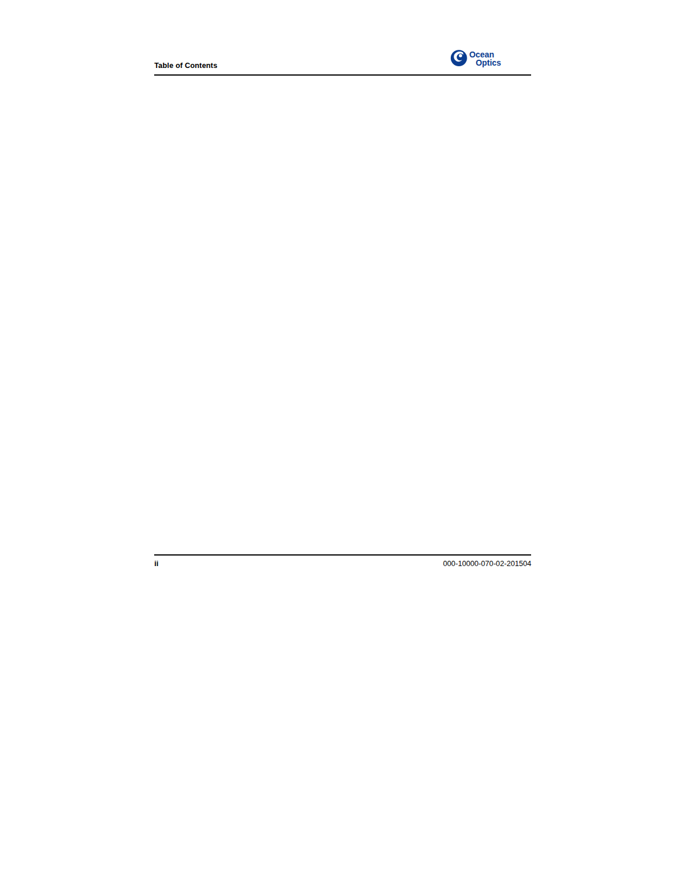Table of Contents
Ocean Optics
ii
000-10000-070-02-201504